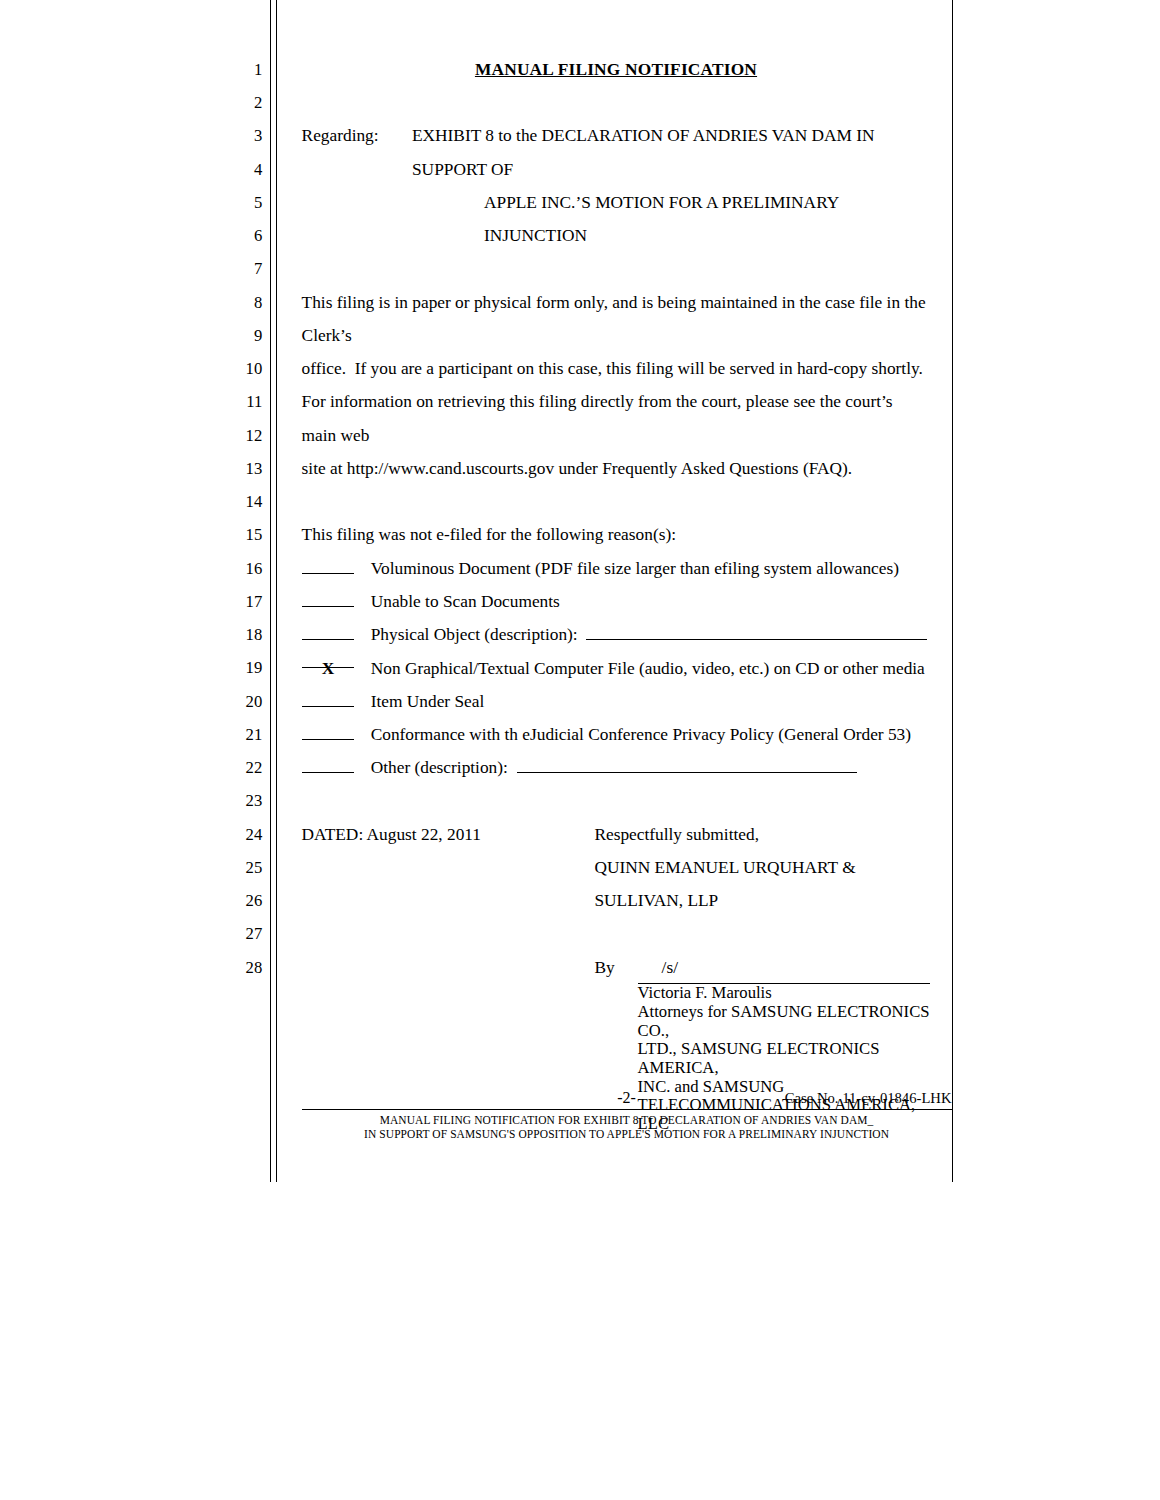1
2
3
4
5
6
7
8
9
10
11
12
13
14
15
16
17
18
19
20
21
22
23
24
25
26
27
28
MANUAL FILING NOTIFICATION
Regarding:
EXHIBIT 8 to the DECLARATION OF ANDRIES VAN DAM IN SUPPORT OF
APPLE INC.’S MOTION FOR A PRELIMINARY INJUNCTION
This filing is in paper or physical form only, and is being maintained in the case file in the Clerk’s
office. If you are a participant on this case, this filing will be served in hard-copy shortly.
For information on retrieving this filing directly from the court, please see the court’s main web
site at http://www.cand.uscourts.gov under Frequently Asked Questions (FAQ).
This filing was not e-filed for the following reason(s):
Voluminous Document (PDF file size larger than efiling system allowances)
Unable to Scan Documents
Physical Object (description):
X
Non Graphical/Textual Computer File (audio, video, etc.) on CD or other media
Item Under Seal
Conformance with th eJudicial Conference Privacy Policy (General Order 53)
Other (description):
DATED: August 22, 2011
Respectfully submitted,
QUINN EMANUEL URQUHART &
SULLIVAN, LLP
By
/s/
Victoria F. Maroulis
Attorneys for SAMSUNG ELECTRONICS CO.,
LTD., SAMSUNG ELECTRONICS AMERICA,
INC. and SAMSUNG
TELECOMMUNICATIONS AMERICA, LLC
-2-
Case No. 11-cv-01846-LHK
MANUAL FILING NOTIFICATION FOR EXHIBIT 8 TO DECLARATION OF ANDRIES VAN DAM_
IN SUPPORT OF SAMSUNG'S OPPOSITION TO APPLE'S MOTION FOR A PRELIMINARY INJUNCTION